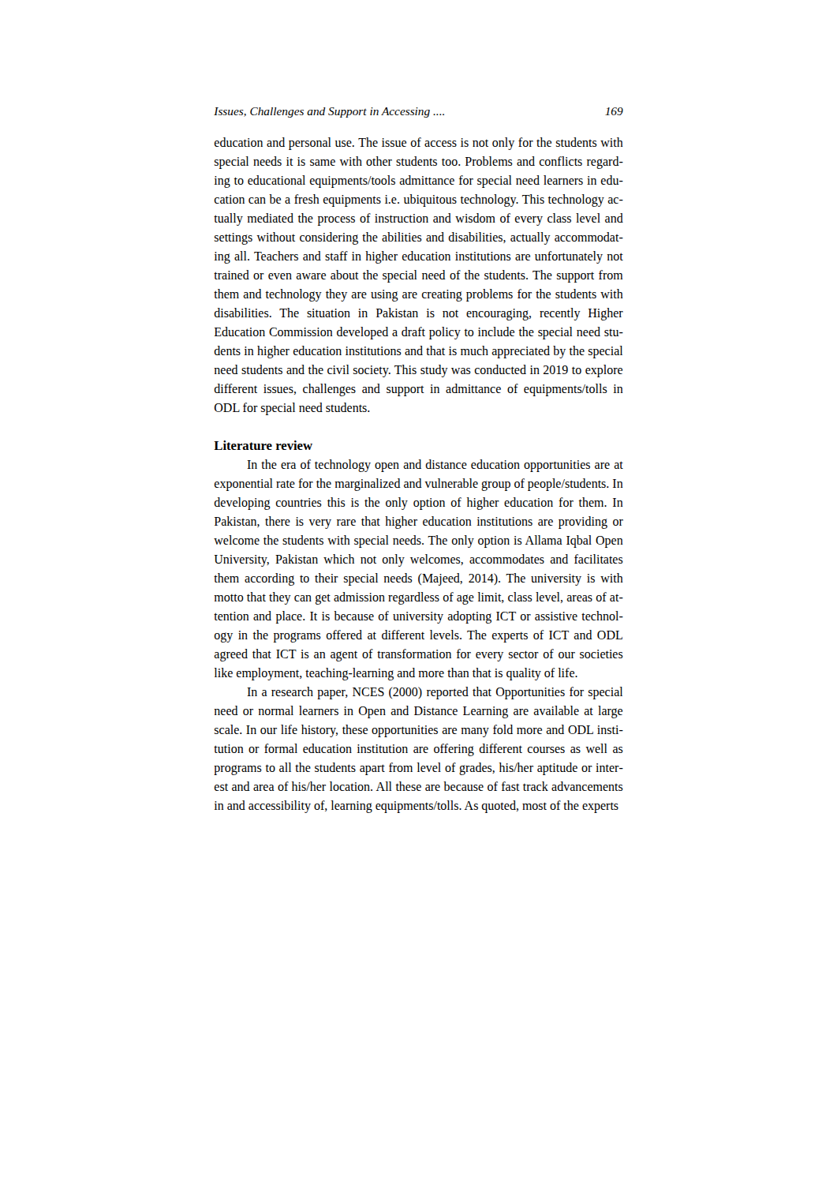Issues, Challenges and Support in Accessing .... 169
education and personal use. The issue of access is not only for the students with special needs it is same with other students too. Problems and conflicts regarding to educational equipments/tools admittance for special need learners in education can be a fresh equipments i.e. ubiquitous technology. This technology actually mediated the process of instruction and wisdom of every class level and settings without considering the abilities and disabilities, actually accommodating all. Teachers and staff in higher education institutions are unfortunately not trained or even aware about the special need of the students. The support from them and technology they are using are creating problems for the students with disabilities. The situation in Pakistan is not encouraging, recently Higher Education Commission developed a draft policy to include the special need students in higher education institutions and that is much appreciated by the special need students and the civil society. This study was conducted in 2019 to explore different issues, challenges and support in admittance of equipments/tolls in ODL for special need students.
Literature review
In the era of technology open and distance education opportunities are at exponential rate for the marginalized and vulnerable group of people/students. In developing countries this is the only option of higher education for them. In Pakistan, there is very rare that higher education institutions are providing or welcome the students with special needs. The only option is Allama Iqbal Open University, Pakistan which not only welcomes, accommodates and facilitates them according to their special needs (Majeed, 2014). The university is with motto that they can get admission regardless of age limit, class level, areas of attention and place. It is because of university adopting ICT or assistive technology in the programs offered at different levels. The experts of ICT and ODL agreed that ICT is an agent of transformation for every sector of our societies like employment, teaching-learning and more than that is quality of life.
In a research paper, NCES (2000) reported that Opportunities for special need or normal learners in Open and Distance Learning are available at large scale. In our life history, these opportunities are many fold more and ODL institution or formal education institution are offering different courses as well as programs to all the students apart from level of grades, his/her aptitude or interest and area of his/her location. All these are because of fast track advancements in and accessibility of, learning equipments/tolls. As quoted, most of the experts